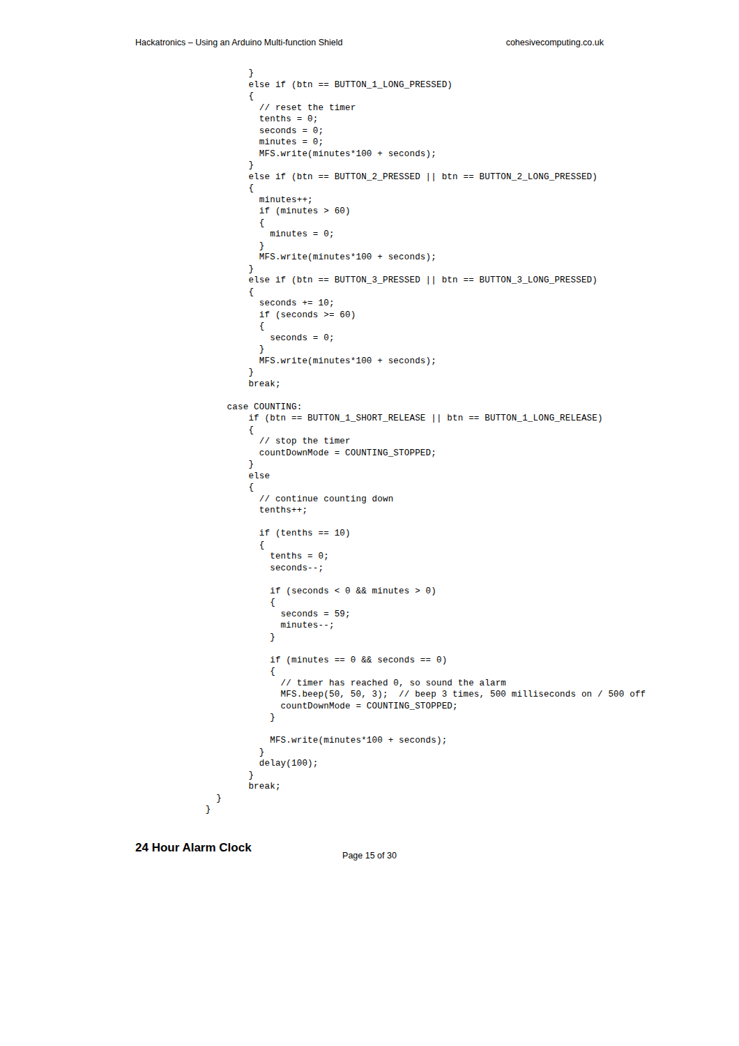Hackatronics – Using an Arduino Multi-function Shield cohesivecomputing.co.uk
        }
        else if (btn == BUTTON_1_LONG_PRESSED)
        {
          // reset the timer
          tenths = 0;
          seconds = 0;
          minutes = 0;
          MFS.write(minutes*100 + seconds);
        }
        else if (btn == BUTTON_2_PRESSED || btn == BUTTON_2_LONG_PRESSED)
        {
          minutes++;
          if (minutes > 60)
          {
            minutes = 0;
          }
          MFS.write(minutes*100 + seconds);
        }
        else if (btn == BUTTON_3_PRESSED || btn == BUTTON_3_LONG_PRESSED)
        {
          seconds += 10;
          if (seconds >= 60)
          {
            seconds = 0;
          }
          MFS.write(minutes*100 + seconds);
        }
        break;

    case COUNTING:
        if (btn == BUTTON_1_SHORT_RELEASE || btn == BUTTON_1_LONG_RELEASE)
        {
          // stop the timer
          countDownMode = COUNTING_STOPPED;
        }
        else
        {
          // continue counting down
          tenths++;

          if (tenths == 10)
          {
            tenths = 0;
            seconds--;

            if (seconds < 0 && minutes > 0)
            {
              seconds = 59;
              minutes--;
            }

            if (minutes == 0 && seconds == 0)
            {
              // timer has reached 0, so sound the alarm
              MFS.beep(50, 50, 3);  // beep 3 times, 500 milliseconds on / 500 off
              countDownMode = COUNTING_STOPPED;
            }

            MFS.write(minutes*100 + seconds);
          }
          delay(100);
        }
        break;
  }
}
24 Hour Alarm Clock
Page 15 of 30